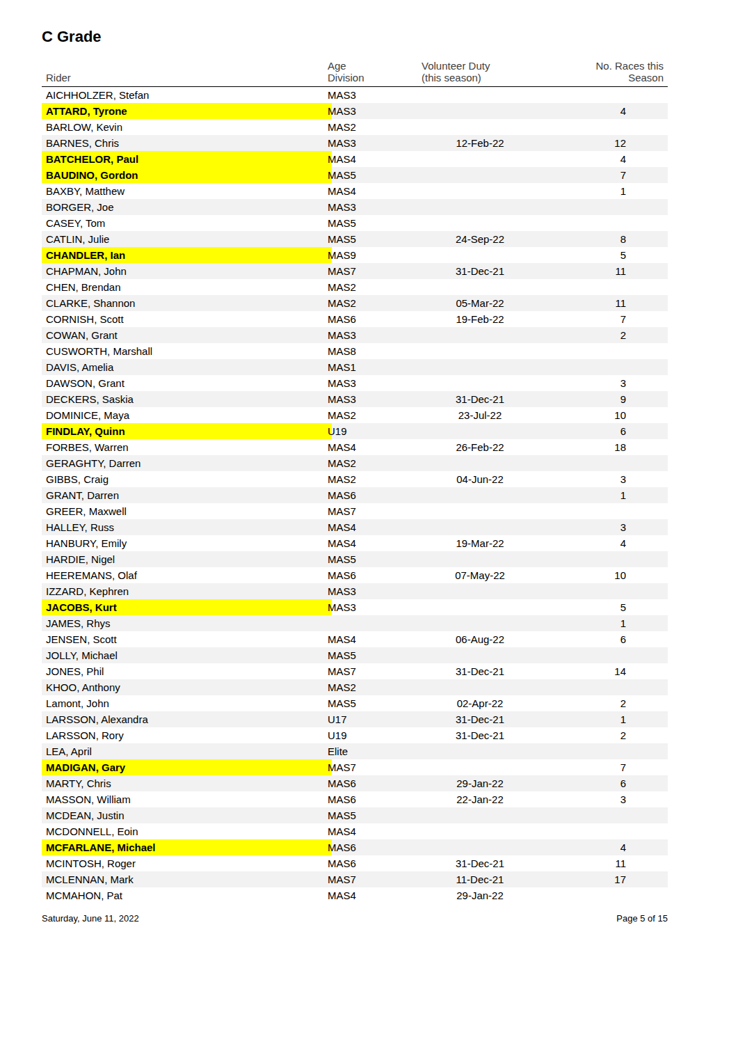C Grade
| Rider | Age Division | Volunteer Duty (this season) | No. Races this Season |
| --- | --- | --- | --- |
| AICHHOLZER, Stefan | MAS3 | | |
| ATTARD, Tyrone | MAS3 | | 4 |
| BARLOW, Kevin | MAS2 | | |
| BARNES, Chris | MAS3 | 12-Feb-22 | 12 |
| BATCHELOR, Paul | MAS4 | | 4 |
| BAUDINO, Gordon | MAS5 | | 7 |
| BAXBY, Matthew | MAS4 | | 1 |
| BORGER, Joe | MAS3 | | |
| CASEY, Tom | MAS5 | | |
| CATLIN, Julie | MAS5 | 24-Sep-22 | 8 |
| CHANDLER, Ian | MAS9 | | 5 |
| CHAPMAN, John | MAS7 | 31-Dec-21 | 11 |
| CHEN, Brendan | MAS2 | | |
| CLARKE, Shannon | MAS2 | 05-Mar-22 | 11 |
| CORNISH, Scott | MAS6 | 19-Feb-22 | 7 |
| COWAN, Grant | MAS3 | | 2 |
| CUSWORTH, Marshall | MAS8 | | |
| DAVIS, Amelia | MAS1 | | |
| DAWSON, Grant | MAS3 | | 3 |
| DECKERS, Saskia | MAS3 | 31-Dec-21 | 9 |
| DOMINICE, Maya | MAS2 | 23-Jul-22 | 10 |
| FINDLAY, Quinn | U19 | | 6 |
| FORBES, Warren | MAS4 | 26-Feb-22 | 18 |
| GERAGHTY, Darren | MAS2 | | |
| GIBBS, Craig | MAS2 | 04-Jun-22 | 3 |
| GRANT, Darren | MAS6 | | 1 |
| GREER, Maxwell | MAS7 | | |
| HALLEY, Russ | MAS4 | | 3 |
| HANBURY, Emily | MAS4 | 19-Mar-22 | 4 |
| HARDIE, Nigel | MAS5 | | |
| HEEREMANS, Olaf | MAS6 | 07-May-22 | 10 |
| IZZARD, Kephren | MAS3 | | |
| JACOBS, Kurt | MAS3 | | 5 |
| JAMES, Rhys | | | 1 |
| JENSEN, Scott | MAS4 | 06-Aug-22 | 6 |
| JOLLY, Michael | MAS5 | | |
| JONES, Phil | MAS7 | 31-Dec-21 | 14 |
| KHOO, Anthony | MAS2 | | |
| Lamont, John | MAS5 | 02-Apr-22 | 2 |
| LARSSON, Alexandra | U17 | 31-Dec-21 | 1 |
| LARSSON, Rory | U19 | 31-Dec-21 | 2 |
| LEA, April | Elite | | |
| MADIGAN, Gary | MAS7 | | 7 |
| MARTY, Chris | MAS6 | 29-Jan-22 | 6 |
| MASSON, William | MAS6 | 22-Jan-22 | 3 |
| MCDEAN, Justin | MAS5 | | |
| MCDONNELL, Eoin | MAS4 | | |
| MCFARLANE, Michael | MAS6 | | 4 |
| MCINTOSH, Roger | MAS6 | 31-Dec-21 | 11 |
| MCLENNAN, Mark | MAS7 | 11-Dec-21 | 17 |
| MCMAHON, Pat | MAS4 | 29-Jan-22 | |
Saturday, June 11, 2022 Page 5 of 15